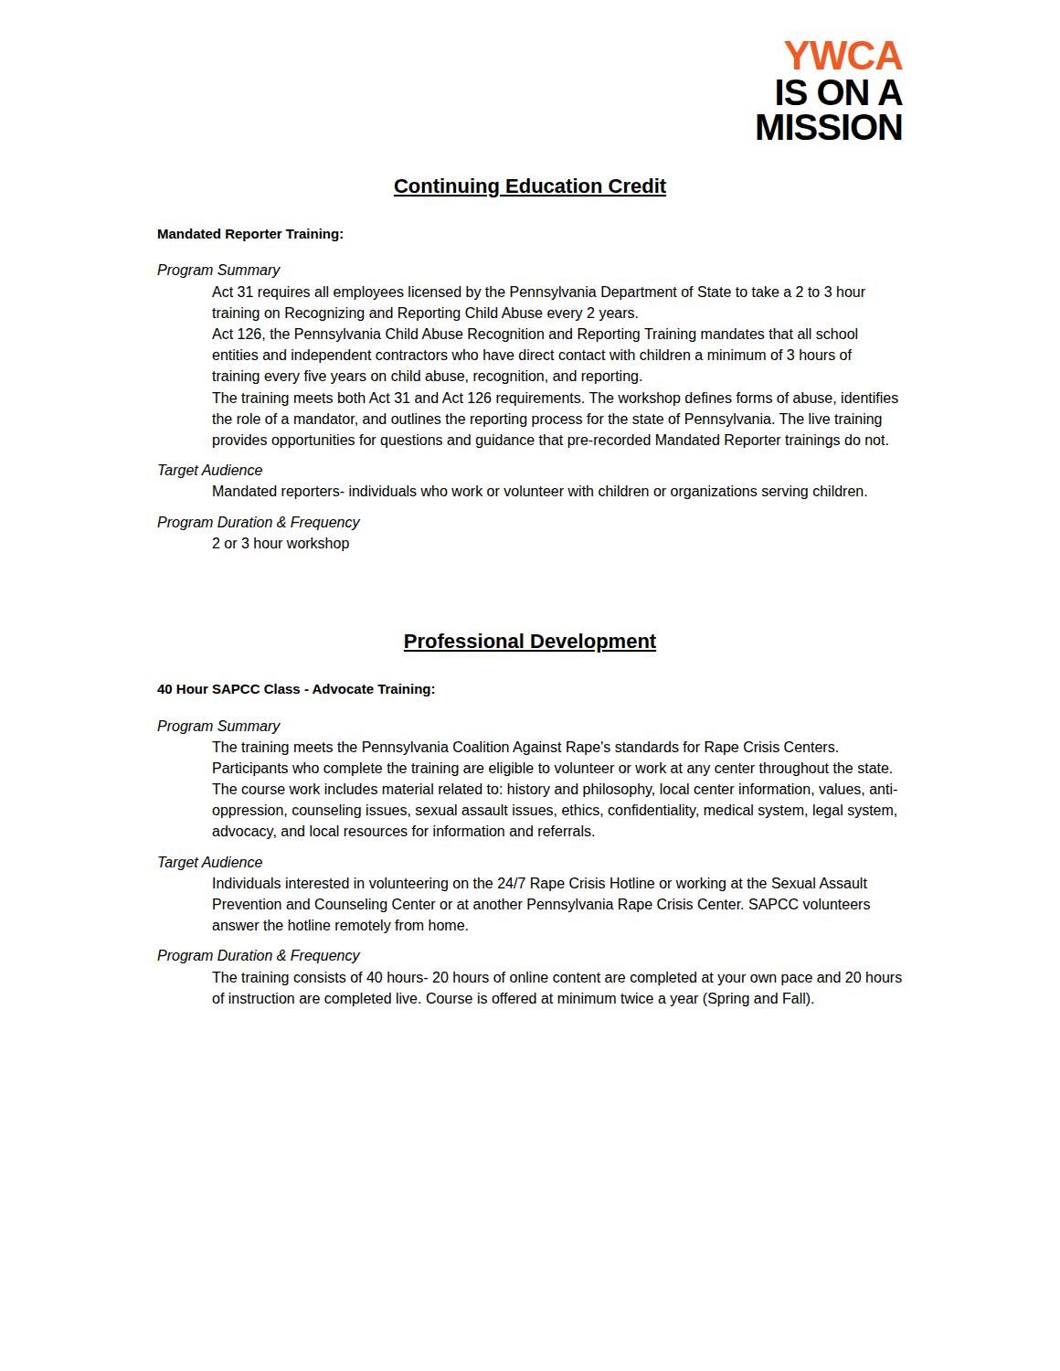YWCA
IS ON A
MISSION
Continuing Education Credit
Mandated Reporter Training:
Program Summary
Act 31 requires all employees licensed by the Pennsylvania Department of State to take a 2 to 3 hour training on Recognizing and Reporting Child Abuse every 2 years.
Act 126, the Pennsylvania Child Abuse Recognition and Reporting Training mandates that all school entities and independent contractors who have direct contact with children a minimum of 3 hours of training every five years on child abuse, recognition, and reporting.
The training meets both Act 31 and Act 126 requirements. The workshop defines forms of abuse, identifies the role of a mandator, and outlines the reporting process for the state of Pennsylvania. The live training provides opportunities for questions and guidance that pre-recorded Mandated Reporter trainings do not.
Target Audience
Mandated reporters- individuals who work or volunteer with children or organizations serving children.
Program Duration & Frequency
2 or 3 hour workshop
Professional Development
40 Hour SAPCC Class - Advocate Training:
Program Summary
The training meets the Pennsylvania Coalition Against Rape's standards for Rape Crisis Centers. Participants who complete the training are eligible to volunteer or work at any center throughout the state. The course work includes material related to: history and philosophy, local center information, values, anti-oppression, counseling issues, sexual assault issues, ethics, confidentiality, medical system, legal system, advocacy, and local resources for information and referrals.
Target Audience
Individuals interested in volunteering on the 24/7 Rape Crisis Hotline or working at the Sexual Assault Prevention and Counseling Center or at another Pennsylvania Rape Crisis Center. SAPCC volunteers answer the hotline remotely from home.
Program Duration & Frequency
The training consists of 40 hours- 20 hours of online content are completed at your own pace and 20 hours of instruction are completed live. Course is offered at minimum twice a year (Spring and Fall).